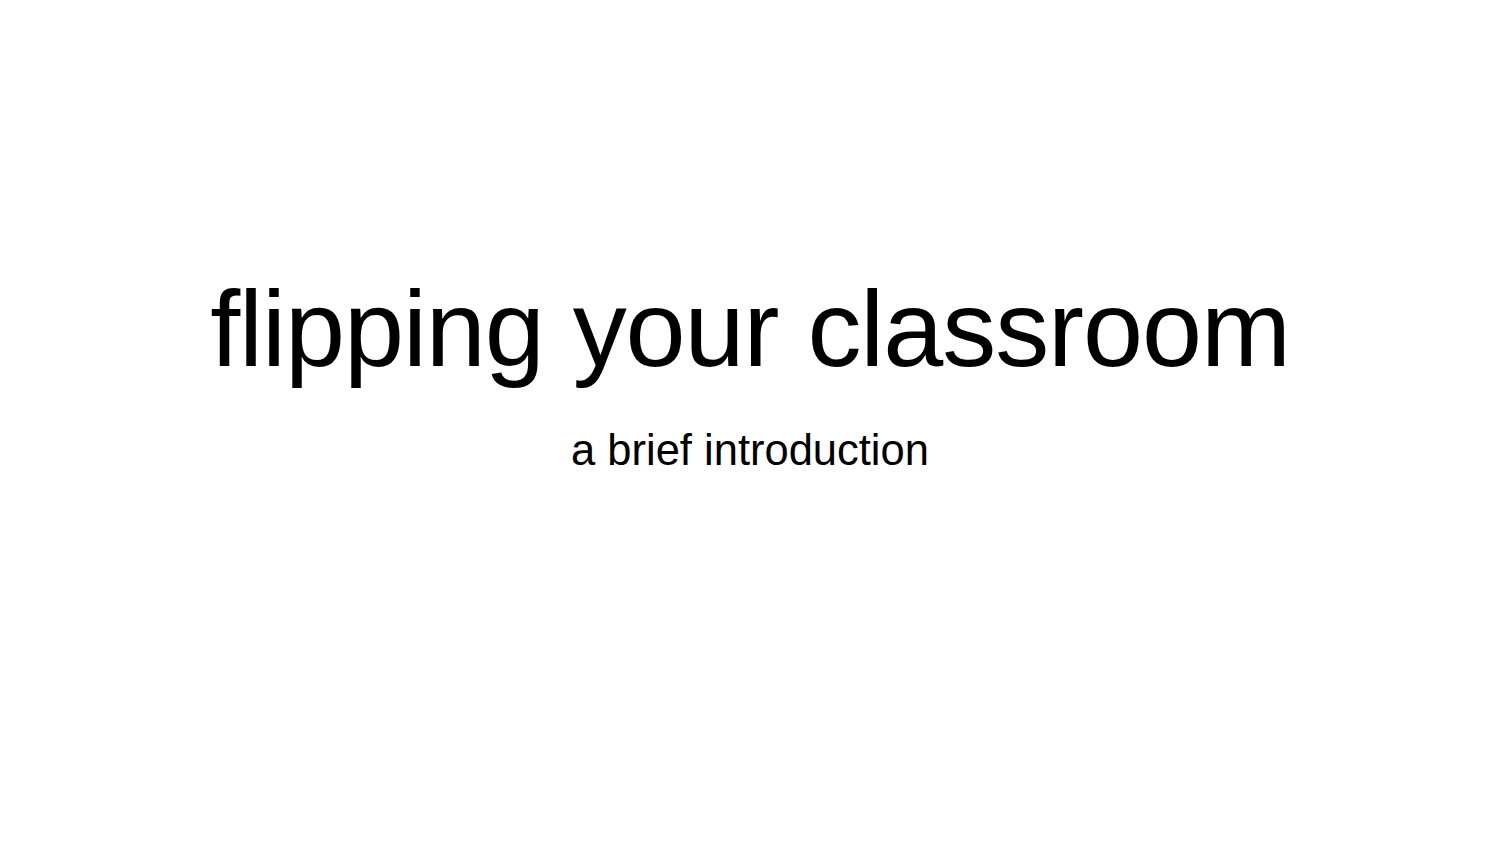flipping your classroom
a brief introduction